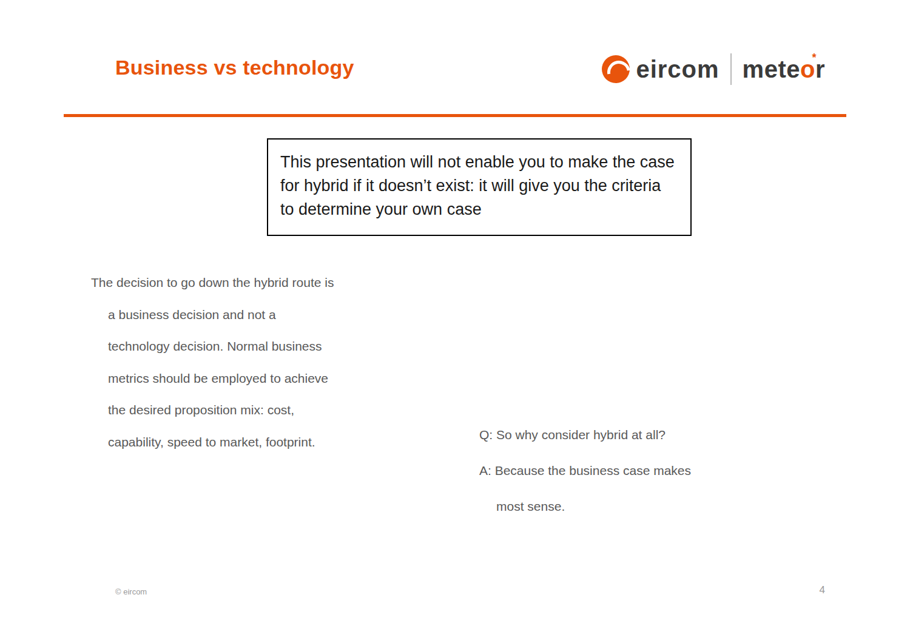Business vs technology
eircom
meteor*
This presentation will not enable you to make the case for hybrid if it doesn’t exist: it will give you the criteria to determine your own case
The decision to go down the hybrid route is
a business decision and not a
technology decision. Normal business
metrics should be employed to achieve
the desired proposition mix: cost,
capability, speed to market, footprint.
Q: So why consider hybrid at all?
A: Because the business case makes
most sense.
© eircom
4